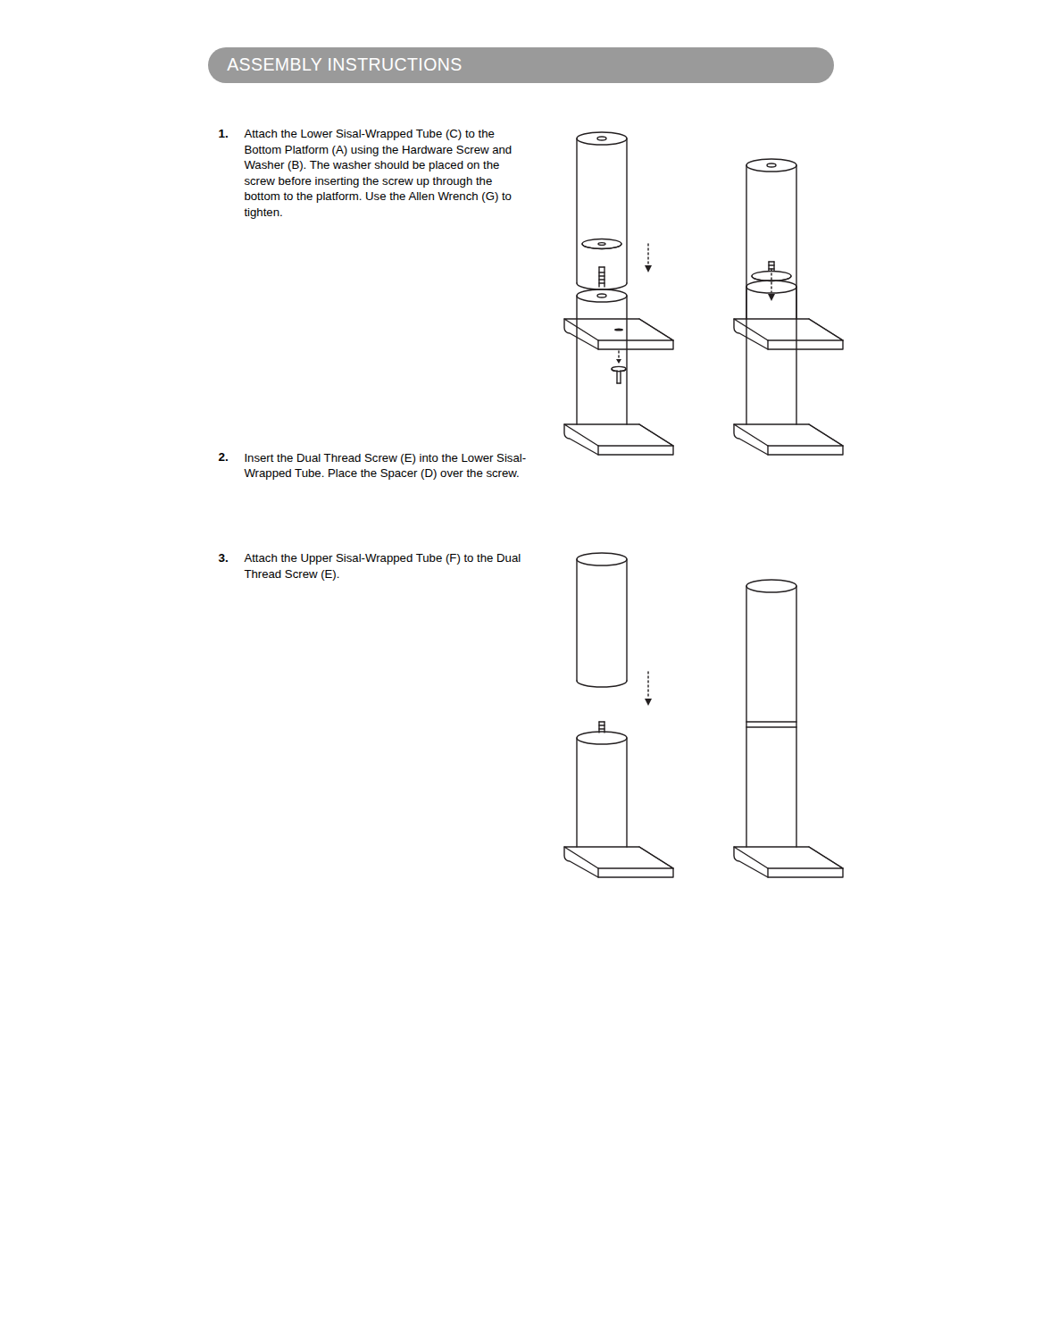ASSEMBLY INSTRUCTIONS
1.
Attach the Lower Sisal-Wrapped Tube (C) to the Bottom Platform (A) using the Hardware Screw and Washer (B). The washer should be placed on the screw before inserting the screw up through the bottom to the platform. Use the Allen Wrench (G) to tighten.
2.
Insert the Dual Thread Screw (E) into the Lower Sisal-Wrapped Tube. Place the Spacer (D) over the screw.
3.
Attach the Upper Sisal-Wrapped Tube (F) to the Dual Thread Screw (E).